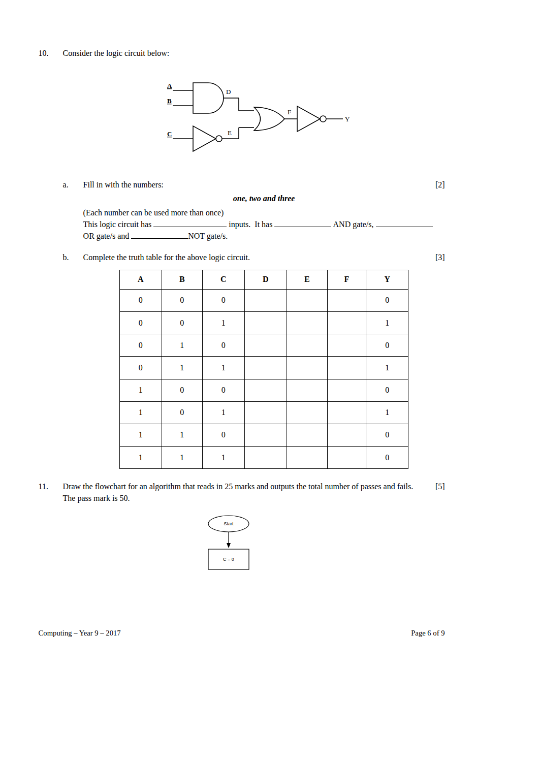10. Consider the logic circuit below:
A B C D E F Y
a. [2] Fill in with the numbers:
one, two and three
(Each number can be used more than once)
This logic circuit has inputs. It has AND gate/s, OR gate/s and NOT gate/s.
b. [3] Complete the truth table for the above logic circuit.
| A | B | C | D | E | F | Y |
| --- | --- | --- | --- | --- | --- | --- |
| 0 | 0 | 0 | | | | 0 |
| 0 | 0 | 1 | | | | 1 |
| 0 | 1 | 0 | | | | 0 |
| 0 | 1 | 1 | | | | 1 |
| 1 | 0 | 0 | | | | 0 |
| 1 | 0 | 1 | | | | 1 |
| 1 | 1 | 0 | | | | 0 |
| 1 | 1 | 1 | | | | 0 |
11. [5] Draw the flowchart for an algorithm that reads in 25 marks and outputs the total number of passes and fails. The pass mark is 50.
Start C = 0
Computing – Year 9 – 2017 Page 6 of 9